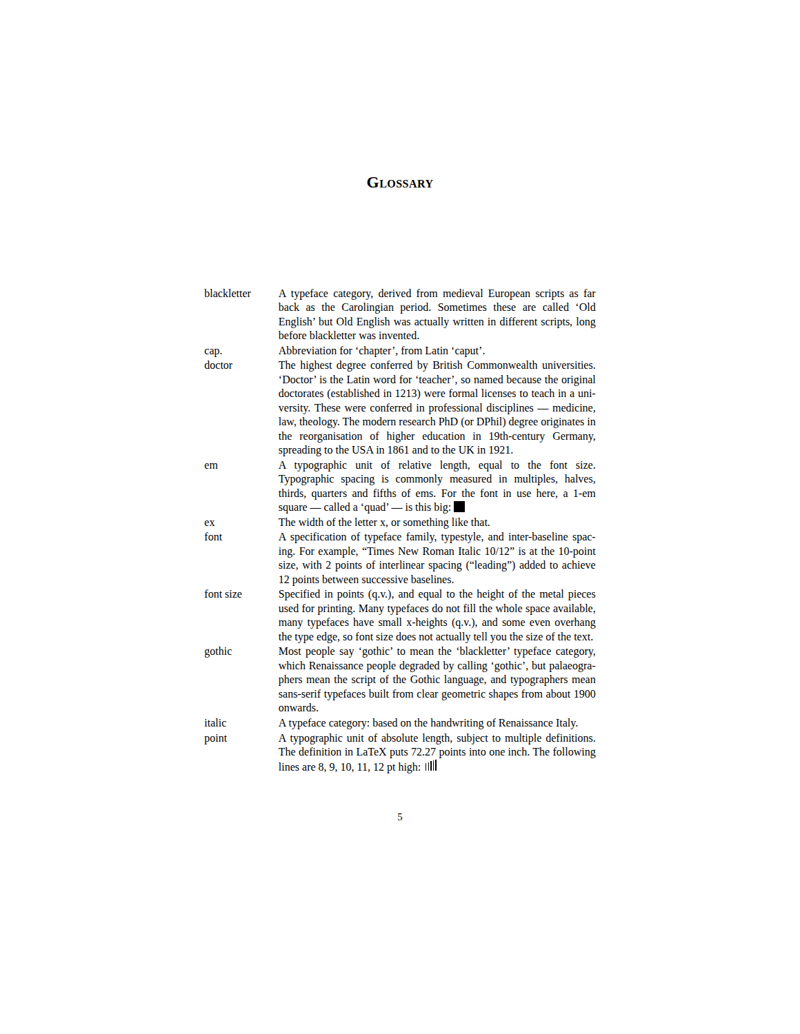Glossary
| blackletter | A typeface category, derived from medieval European scripts as far back as the Carolingian period. Sometimes these are called ‘Old English’ but Old English was actually written in different scripts, long before blackletter was invented. |
| cap. | Abbreviation for ‘chapter’, from Latin ‘caput’. |
| doctor | The highest degree conferred by British Commonwealth universities. ‘Doctor’ is the Latin word for ‘teacher’, so named because the original doctorates (established in 1213) were formal licenses to teach in a university. These were conferred in professional disciplines — medicine, law, theology. The modern research PhD (or DPhil) degree originates in the reorganisation of higher education in 19th-century Germany, spreading to the USA in 1861 and to the UK in 1921. |
| em | A typographic unit of relative length, equal to the font size. Typographic spacing is commonly measured in multiples, halves, thirds, quarters and fifths of ems. For the font in use here, a 1-em square — called a ‘quad’ — is this big: |
| ex | The width of the letter x, or something like that. |
| font | A specification of typeface family, typestyle, and inter-baseline spacing. For example, “Times New Roman Italic 10/12” is at the 10-point size, with 2 points of interlinear spacing (“leading”) added to achieve 12 points between successive baselines. |
| font size | Specified in points (q.v.), and equal to the height of the metal pieces used for printing. Many typefaces do not fill the whole space available, many typefaces have small x-heights (q.v.), and some even overhang the type edge, so font size does not actually tell you the size of the text. |
| gothic | Most people say ‘gothic’ to mean the ‘blackletter’ typeface category, which Renaissance people degraded by calling ‘gothic’, but palaeographers mean the script of the Gothic language, and typographers mean sans-serif typefaces built from clear geometric shapes from about 1900 onwards. |
| italic | A typeface category: based on the handwriting of Renaissance Italy. |
| point | A typographic unit of absolute length, subject to multiple definitions. The definition in LaTeX puts 72.27 points into one inch. The following lines are 8, 9, 10, 11, 12 pt high: |
5